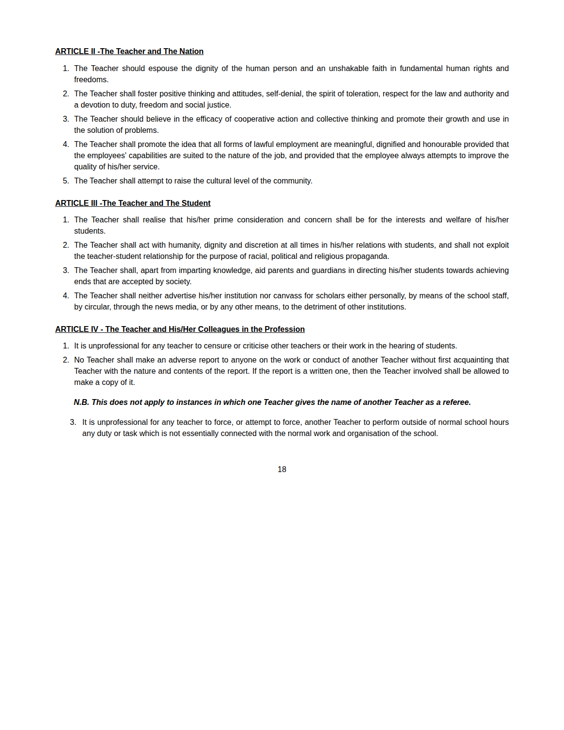ARTICLE II -The Teacher and The Nation
The Teacher should espouse the dignity of the human person and an unshakable faith in fundamental human rights and freedoms.
The Teacher shall foster positive thinking and attitudes, self-denial, the spirit of toleration, respect for the law and authority and a devotion to duty, freedom and social justice.
The Teacher should believe in the efficacy of cooperative action and collective thinking and promote their growth and use in the solution of problems.
The Teacher shall promote the idea that all forms of lawful employment are meaningful, dignified and honourable provided that the employees' capabilities are suited to the nature of the job, and provided that the employee always attempts to improve the quality of his/her service.
The Teacher shall attempt to raise the cultural level of the community.
ARTICLE III -The Teacher and The Student
The Teacher shall realise that his/her prime consideration and concern shall be for the interests and welfare of his/her students.
The Teacher shall act with humanity, dignity and discretion at all times in his/her relations with students, and shall not exploit the teacher-student relationship for the purpose of racial, political and religious propaganda.
The Teacher shall, apart from imparting knowledge, aid parents and guardians in directing his/her students towards achieving ends that are accepted by society.
The Teacher shall neither advertise his/her institution nor canvass for scholars either personally, by means of the school staff, by circular, through the news media, or by any other means, to the detriment of other institutions.
ARTICLE IV - The Teacher and His/Her Colleagues in the Profession
It is unprofessional for any teacher to censure or criticise other teachers or their work in the hearing of students.
No Teacher shall make an adverse report to anyone on the work or conduct of another Teacher without first acquainting that Teacher with the nature and contents of the report. If the report is a written one, then the Teacher involved shall be allowed to make a copy of it.
N.B. This does not apply to instances in which one Teacher gives the name of another Teacher as a referee.
3. It is unprofessional for any teacher to force, or attempt to force, another Teacher to perform outside of normal school hours any duty or task which is not essentially connected with the normal work and organisation of the school.
18